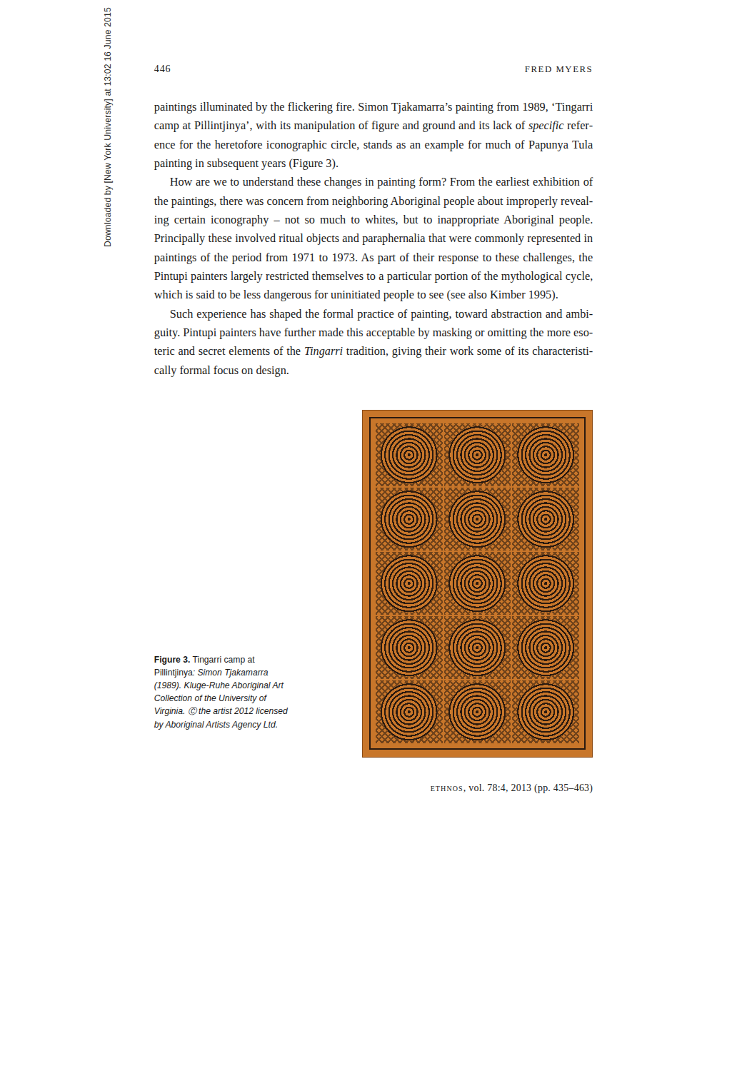Downloaded by [New York University] at 13:02 16 June 2015
446 Fred Myers
paintings illuminated by the flickering fire. Simon Tjakamarra’s painting from 1989, ‘Tingarri camp at Pillintjinya’, with its manipulation of figure and ground and its lack of specific reference for the heretofore iconographic circle, stands as an example for much of Papunya Tula painting in subsequent years (Figure 3).
How are we to understand these changes in painting form? From the earliest exhibition of the paintings, there was concern from neighboring Aboriginal people about improperly revealing certain iconography – not so much to whites, but to inappropriate Aboriginal people. Principally these involved ritual objects and paraphernalia that were commonly represented in paintings of the period from 1971 to 1973. As part of their response to these challenges, the Pintupi painters largely restricted themselves to a particular portion of the mythological cycle, which is said to be less dangerous for uninitiated people to see (see also Kimber 1995).
Such experience has shaped the formal practice of painting, toward abstraction and ambiguity. Pintupi painters have further made this acceptable by masking or omitting the more esoteric and secret elements of the Tingarri tradition, giving their work some of its characteristically formal focus on design.
Figure 3. Tingarri camp at Pillintjinya: Simon Tjakamarra (1989). Kluge-Ruhe Aboriginal Art Collection of the University of Virginia. Ⓒ the artist 2012 licensed by Aboriginal Artists Agency Ltd.
ethnos, vol. 78:4, 2013 (pp. 435–463)